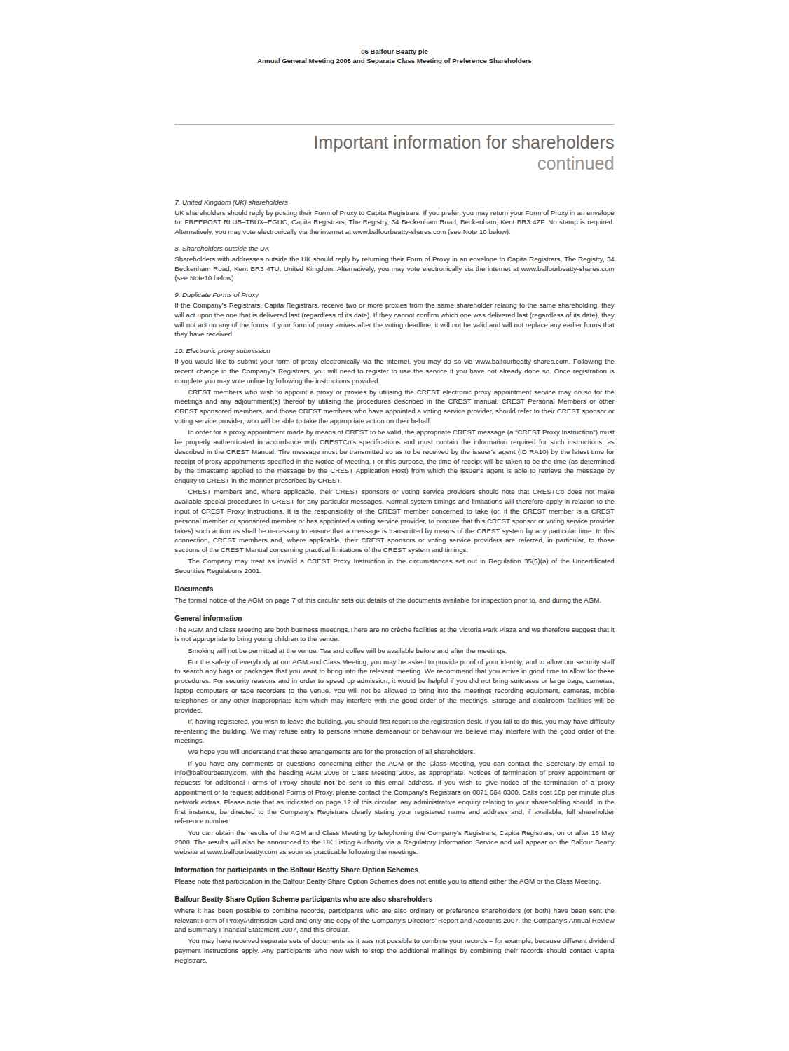06 Balfour Beatty plc
Annual General Meeting 2008 and Separate Class Meeting of Preference Shareholders
Important information for shareholderscontinued
7. United Kingdom (UK) shareholders
UK shareholders should reply by posting their Form of Proxy to Capita Registrars. If you prefer, you may return your Form of Proxy in an envelope to: FREEPOST RLUB–TBUX–EGUC, Capita Registrars, The Registry, 34 Beckenham Road, Beckenham, Kent BR3 4ZF. No stamp is required. Alternatively, you may vote electronically via the internet at www.balfourbeatty-shares.com (see Note 10 below).
8. Shareholders outside the UK
Shareholders with addresses outside the UK should reply by returning their Form of Proxy in an envelope to Capita Registrars, The Registry, 34 Beckenham Road, Kent BR3 4TU, United Kingdom. Alternatively, you may vote electronically via the internet at www.balfourbeatty-shares.com (see Note10 below).
9. Duplicate Forms of Proxy
If the Company’s Registrars, Capita Registrars, receive two or more proxies from the same shareholder relating to the same shareholding, they will act upon the one that is delivered last (regardless of its date). If they cannot confirm which one was delivered last (regardless of its date), they will not act on any of the forms. If your form of proxy arrives after the voting deadline, it will not be valid and will not replace any earlier forms that they have received.
10. Electronic proxy submission
If you would like to submit your form of proxy electronically via the internet, you may do so via www.balfourbeatty-shares.com. Following the recent change in the Company’s Registrars, you will need to register to use the service if you have not already done so. Once registration is complete you may vote online by following the instructions provided.
CREST members who wish to appoint a proxy or proxies by utilising the CREST electronic proxy appointment service may do so for the meetings and any adjournment(s) thereof by utilising the procedures described in the CREST manual. CREST Personal Members or other CREST sponsored members, and those CREST members who have appointed a voting service provider, should refer to their CREST sponsor or voting service provider, who will be able to take the appropriate action on their behalf.
In order for a proxy appointment made by means of CREST to be valid, the appropriate CREST message (a “CREST Proxy Instruction”) must be properly authenticated in accordance with CRESTCo’s specifications and must contain the information required for such instructions, as described in the CREST Manual. The message must be transmitted so as to be received by the issuer’s agent (ID RA10) by the latest time for receipt of proxy appointments specified in the Notice of Meeting. For this purpose, the time of receipt will be taken to be the time (as determined by the timestamp applied to the message by the CREST Application Host) from which the issuer’s agent is able to retrieve the message by enquiry to CREST in the manner prescribed by CREST.
CREST members and, where applicable, their CREST sponsors or voting service providers should note that CRESTCo does not make available special procedures in CREST for any particular messages. Normal system timings and limitations will therefore apply in relation to the input of CREST Proxy Instructions. It is the responsibility of the CREST member concerned to take (or, if the CREST member is a CREST personal member or sponsored member or has appointed a voting service provider, to procure that this CREST sponsor or voting service provider takes) such action as shall be necessary to ensure that a message is transmitted by means of the CREST system by any particular time. In this connection, CREST members and, where applicable, their CREST sponsors or voting service providers are referred, in particular, to those sections of the CREST Manual concerning practical limitations of the CREST system and timings.
The Company may treat as invalid a CREST Proxy Instruction in the circumstances set out in Regulation 35(5)(a) of the Uncertificated Securities Regulations 2001.
Documents
The formal notice of the AGM on page 7 of this circular sets out details of the documents available for inspection prior to, and during the AGM.
General information
The AGM and Class Meeting are both business meetings.There are no crèche facilities at the Victoria Park Plaza and we therefore suggest that it is not appropriate to bring young children to the venue.
Smoking will not be permitted at the venue. Tea and coffee will be available before and after the meetings.
For the safety of everybody at our AGM and Class Meeting, you may be asked to provide proof of your identity, and to allow our security staff to search any bags or packages that you want to bring into the relevant meeting. We recommend that you arrive in good time to allow for these procedures. For security reasons and in order to speed up admission, it would be helpful if you did not bring suitcases or large bags, cameras, laptop computers or tape recorders to the venue. You will not be allowed to bring into the meetings recording equipment, cameras, mobile telephones or any other inappropriate item which may interfere with the good order of the meetings. Storage and cloakroom facilities will be provided.
If, having registered, you wish to leave the building, you should first report to the registration desk. If you fail to do this, you may have difficulty re-entering the building. We may refuse entry to persons whose demeanour or behaviour we believe may interfere with the good order of the meetings.
We hope you will understand that these arrangements are for the protection of all shareholders.
If you have any comments or questions concerning either the AGM or the Class Meeting, you can contact the Secretary by email to info@balfourbeatty.com, with the heading AGM 2008 or Class Meeting 2008, as appropriate. Notices of termination of proxy appointment or requests for additional Forms of Proxy should not be sent to this email address. If you wish to give notice of the termination of a proxy appointment or to request additional Forms of Proxy, please contact the Company’s Registrars on 0871 664 0300. Calls cost 10p per minute plus network extras. Please note that as indicated on page 12 of this circular, any administrative enquiry relating to your shareholding should, in the first instance, be directed to the Company’s Registrars clearly stating your registered name and address and, if available, full shareholder reference number.
You can obtain the results of the AGM and Class Meeting by telephoning the Company’s Registrars, Capita Registrars, on or after 16 May 2008. The results will also be announced to the UK Listing Authority via a Regulatory Information Service and will appear on the Balfour Beatty website at www.balfourbeatty.com as soon as practicable following the meetings.
Information for participants in the Balfour Beatty Share Option Schemes
Please note that participation in the Balfour Beatty Share Option Schemes does not entitle you to attend either the AGM or the Class Meeting.
Balfour Beatty Share Option Scheme participants who are also shareholders
Where it has been possible to combine records, participants who are also ordinary or preference shareholders (or both) have been sent the relevant Form of Proxy/Admission Card and only one copy of the Company’s Directors’ Report and Accounts 2007, the Company’s Annual Review and Summary Financial Statement 2007, and this circular.
You may have received separate sets of documents as it was not possible to combine your records – for example, because different dividend payment instructions apply. Any participants who now wish to stop the additional mailings by combining their records should contact Capita Registrars.